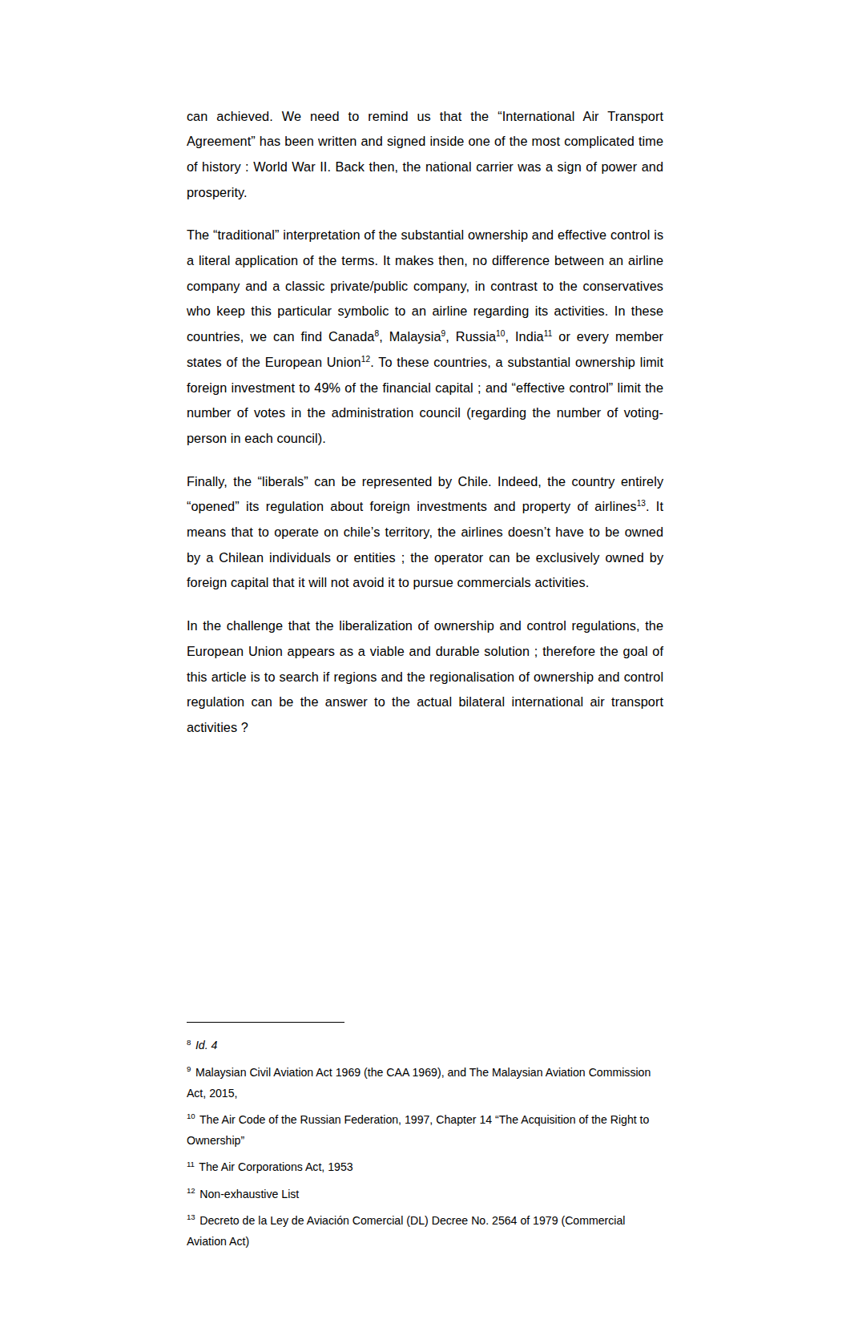can achieved. We need to remind us that the “International Air Transport Agreement” has been written and signed inside one of the most complicated time of history : World War II. Back then, the national carrier was a sign of power and prosperity.
The “traditional” interpretation of the substantial ownership and effective control is a literal application of the terms. It makes then, no difference between an airline company and a classic private/public company, in contrast to the conservatives who keep this particular symbolic to an airline regarding its activities. In these countries, we can find Canada8, Malaysia9, Russia10, India11 or every member states of the European Union12. To these countries, a substantial ownership limit foreign investment to 49% of the financial capital ; and “effective control” limit the number of votes in the administration council (regarding the number of voting-person in each council).
Finally, the “liberals” can be represented by Chile. Indeed, the country entirely “opened” its regulation about foreign investments and property of airlines13. It means that to operate on chile’s territory, the airlines doesn’t have to be owned by a Chilean individuals or entities ; the operator can be exclusively owned by foreign capital that it will not avoid it to pursue commercials activities.
In the challenge that the liberalization of ownership and control regulations, the European Union appears as a viable and durable solution ; therefore the goal of this article is to search if regions and the regionalisation of ownership and control regulation can be the answer to the actual bilateral international air transport activities ?
8 Id. 4
9 Malaysian Civil Aviation Act 1969 (the CAA 1969), and The Malaysian Aviation Commission Act, 2015,
10 The Air Code of the Russian Federation, 1997, Chapter 14 “The Acquisition of the Right to Ownership”
11 The Air Corporations Act, 1953
12 Non-exhaustive List
13 Decreto de la Ley de Aviación Comercial (DL) Decree No. 2564 of 1979 (Commercial Aviation Act)